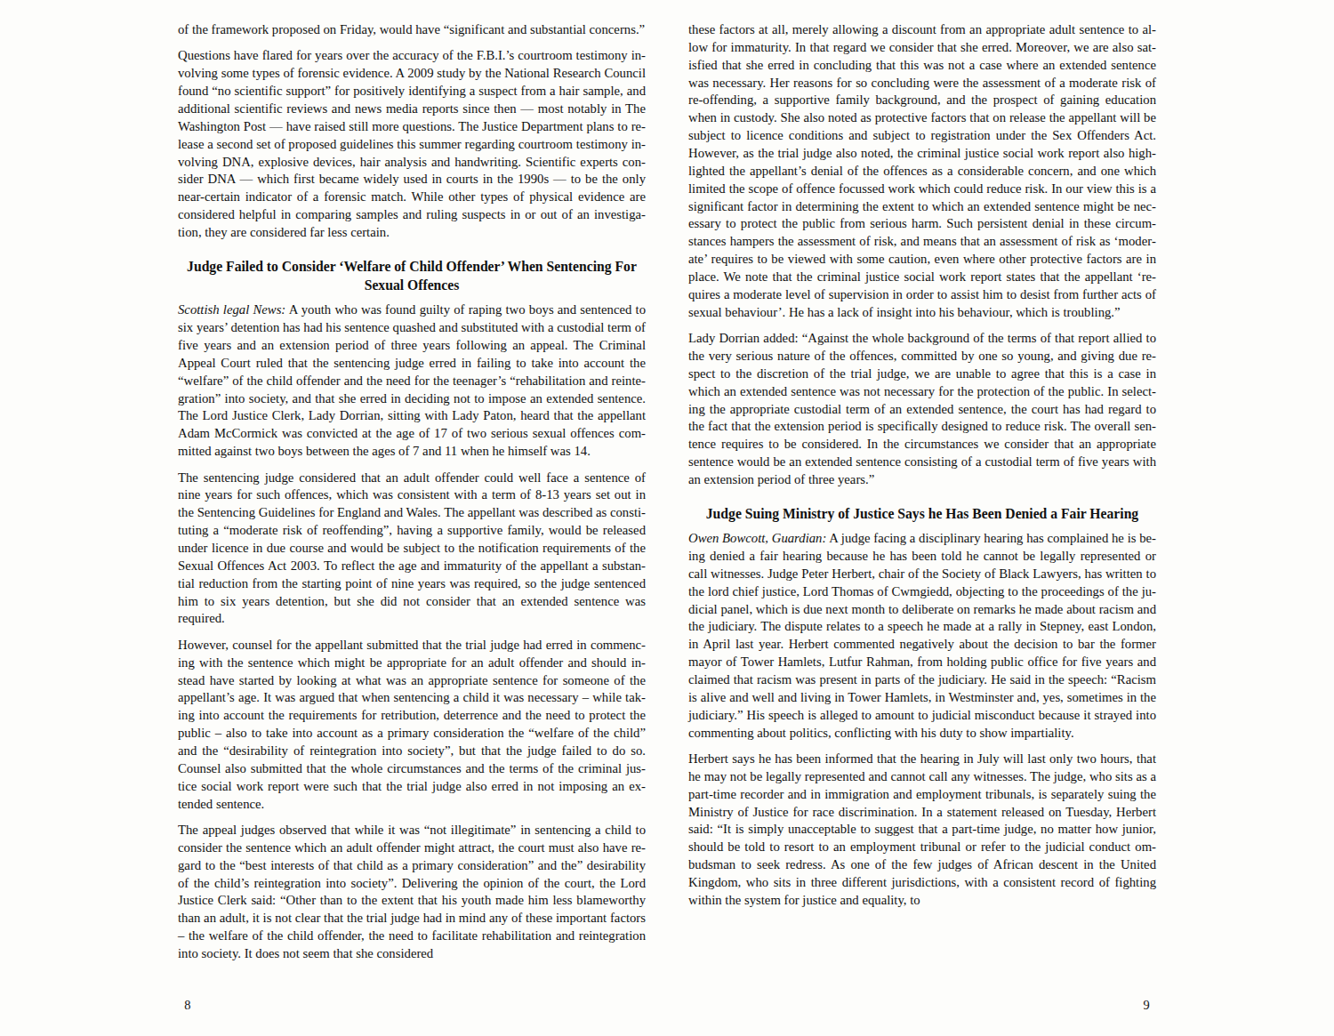of the framework proposed on Friday, would have “significant and substantial concerns.”
Questions have flared for years over the accuracy of the F.B.I.’s courtroom testimony involving some types of forensic evidence. A 2009 study by the National Research Council found “no scientific support” for positively identifying a suspect from a hair sample, and additional scientific reviews and news media reports since then — most notably in The Washington Post — have raised still more questions. The Justice Department plans to release a second set of proposed guidelines this summer regarding courtroom testimony involving DNA, explosive devices, hair analysis and handwriting. Scientific experts consider DNA — which first became widely used in courts in the 1990s — to be the only near-certain indicator of a forensic match. While other types of physical evidence are considered helpful in comparing samples and ruling suspects in or out of an investigation, they are considered far less certain.
Judge Failed to Consider ‘Welfare of Child Offender’ When Sentencing For Sexual Offences
Scottish legal News: A youth who was found guilty of raping two boys and sentenced to six years’ detention has had his sentence quashed and substituted with a custodial term of five years and an extension period of three years following an appeal. The Criminal Appeal Court ruled that the sentencing judge erred in failing to take into account the “welfare” of the child offender and the need for the teenager’s “rehabilitation and reintegration” into society, and that she erred in deciding not to impose an extended sentence. The Lord Justice Clerk, Lady Dorrian, sitting with Lady Paton, heard that the appellant Adam McCormick was convicted at the age of 17 of two serious sexual offences committed against two boys between the ages of 7 and 11 when he himself was 14.
The sentencing judge considered that an adult offender could well face a sentence of nine years for such offences, which was consistent with a term of 8-13 years set out in the Sentencing Guidelines for England and Wales. The appellant was described as constituting a “moderate risk of reoffending”, having a supportive family, would be released under licence in due course and would be subject to the notification requirements of the Sexual Offences Act 2003. To reflect the age and immaturity of the appellant a substantial reduction from the starting point of nine years was required, so the judge sentenced him to six years detention, but she did not consider that an extended sentence was required.
However, counsel for the appellant submitted that the trial judge had erred in commencing with the sentence which might be appropriate for an adult offender and should instead have started by looking at what was an appropriate sentence for someone of the appellant’s age. It was argued that when sentencing a child it was necessary – while taking into account the requirements for retribution, deterrence and the need to protect the public – also to take into account as a primary consideration the “welfare of the child” and the “desirability of reintegration into society”, but that the judge failed to do so. Counsel also submitted that the whole circumstances and the terms of the criminal justice social work report were such that the trial judge also erred in not imposing an extended sentence.
The appeal judges observed that while it was “not illegitimate” in sentencing a child to consider the sentence which an adult offender might attract, the court must also have regard to the “best interests of that child as a primary consideration” and the” desirability of the child’s reintegration into society”. Delivering the opinion of the court, the Lord Justice Clerk said: “Other than to the extent that his youth made him less blameworthy than an adult, it is not clear that the trial judge had in mind any of these important factors – the welfare of the child offender, the need to facilitate rehabilitation and reintegration into society. It does not seem that she considered
these factors at all, merely allowing a discount from an appropriate adult sentence to allow for immaturity. In that regard we consider that she erred. Moreover, we are also satisfied that she erred in concluding that this was not a case where an extended sentence was necessary. Her reasons for so concluding were the assessment of a moderate risk of re-offending, a supportive family background, and the prospect of gaining education when in custody. She also noted as protective factors that on release the appellant will be subject to licence conditions and subject to registration under the Sex Offenders Act. However, as the trial judge also noted, the criminal justice social work report also highlighted the appellant’s denial of the offences as a considerable concern, and one which limited the scope of offence focussed work which could reduce risk. In our view this is a significant factor in determining the extent to which an extended sentence might be necessary to protect the public from serious harm. Such persistent denial in these circumstances hampers the assessment of risk, and means that an assessment of risk as ‘moderate’ requires to be viewed with some caution, even where other protective factors are in place. We note that the criminal justice social work report states that the appellant ‘requires a moderate level of supervision in order to assist him to desist from further acts of sexual behaviour’. He has a lack of insight into his behaviour, which is troubling.”
Lady Dorrian added: “Against the whole background of the terms of that report allied to the very serious nature of the offences, committed by one so young, and giving due respect to the discretion of the trial judge, we are unable to agree that this is a case in which an extended sentence was not necessary for the protection of the public. In selecting the appropriate custodial term of an extended sentence, the court has had regard to the fact that the extension period is specifically designed to reduce risk. The overall sentence requires to be considered. In the circumstances we consider that an appropriate sentence would be an extended sentence consisting of a custodial term of five years with an extension period of three years.”
Judge Suing Ministry of Justice Says he Has Been Denied a Fair Hearing
Owen Bowcott, Guardian: A judge facing a disciplinary hearing has complained he is being denied a fair hearing because he has been told he cannot be legally represented or call witnesses. Judge Peter Herbert, chair of the Society of Black Lawyers, has written to the lord chief justice, Lord Thomas of Cwmgiedd, objecting to the proceedings of the judicial panel, which is due next month to deliberate on remarks he made about racism and the judiciary. The dispute relates to a speech he made at a rally in Stepney, east London, in April last year. Herbert commented negatively about the decision to bar the former mayor of Tower Hamlets, Lutfur Rahman, from holding public office for five years and claimed that racism was present in parts of the judiciary. He said in the speech: “Racism is alive and well and living in Tower Hamlets, in Westminster and, yes, sometimes in the judiciary.” His speech is alleged to amount to judicial misconduct because it strayed into commenting about politics, conflicting with his duty to show impartiality.
Herbert says he has been informed that the hearing in July will last only two hours, that he may not be legally represented and cannot call any witnesses. The judge, who sits as a part-time recorder and in immigration and employment tribunals, is separately suing the Ministry of Justice for race discrimination. In a statement released on Tuesday, Herbert said: “It is simply unacceptable to suggest that a part-time judge, no matter how junior, should be told to resort to an employment tribunal or refer to the judicial conduct ombudsman to seek redress. As one of the few judges of African descent in the United Kingdom, who sits in three different jurisdictions, with a consistent record of fighting within the system for justice and equality, to
8 9